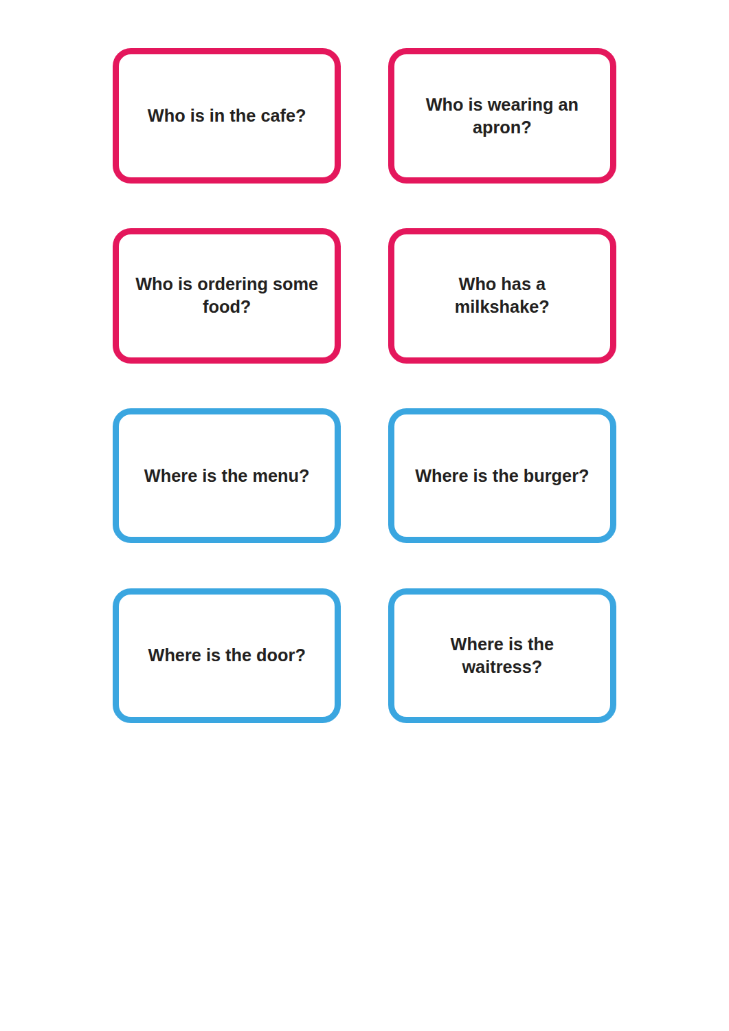Who is in the cafe?
Who is wearing an apron?
Who is ordering some food?
Who has a milkshake?
Where is the menu?
Where is the burger?
Where is the door?
Where is the waitress?